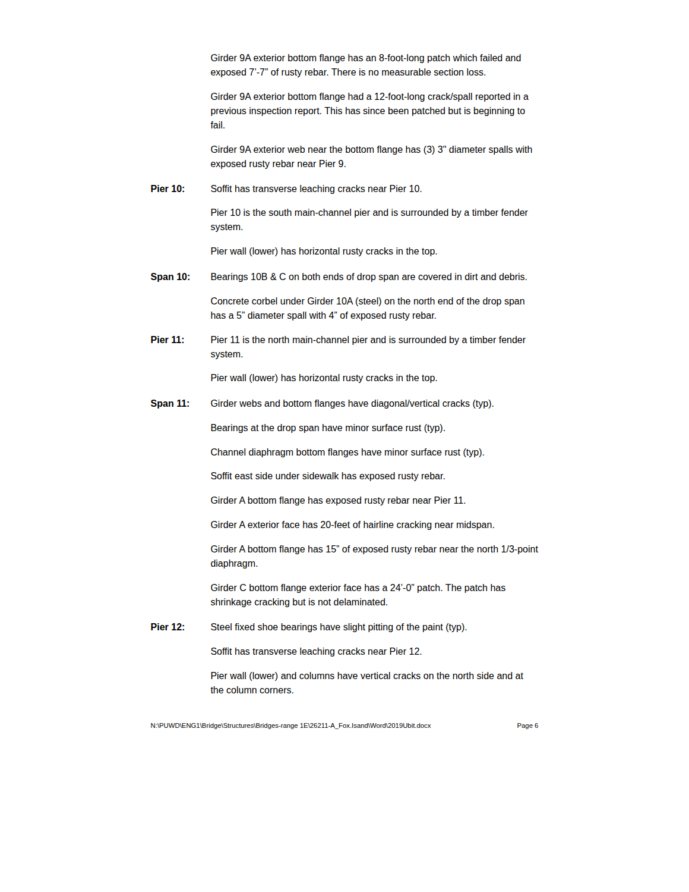Girder 9A exterior bottom flange has an 8-foot-long patch which failed and exposed 7’-7” of rusty rebar. There is no measurable section loss.
Girder 9A exterior bottom flange had a 12-foot-long crack/spall reported in a previous inspection report. This has since been patched but is beginning to fail.
Girder 9A exterior web near the bottom flange has (3) 3" diameter spalls with exposed rusty rebar near Pier 9.
| Pier 10: | Soffit has transverse leaching cracks near Pier 10. Pier 10 is the south main-channel pier and is surrounded by a timber fender system. Pier wall (lower) has horizontal rusty cracks in the top. |
| Span 10: | Bearings 10B & C on both ends of drop span are covered in dirt and debris. Concrete corbel under Girder 10A (steel) on the north end of the drop span has a 5” diameter spall with 4” of exposed rusty rebar. |
| Pier 11: | Pier 11 is the north main-channel pier and is surrounded by a timber fender system. Pier wall (lower) has horizontal rusty cracks in the top. |
| Span 11: | Girder webs and bottom flanges have diagonal/vertical cracks (typ). Bearings at the drop span have minor surface rust (typ). Channel diaphragm bottom flanges have minor surface rust (typ). Soffit east side under sidewalk has exposed rusty rebar. Girder A bottom flange has exposed rusty rebar near Pier 11. Girder A exterior face has 20-feet of hairline cracking near midspan. Girder A bottom flange has 15” of exposed rusty rebar near the north 1/3-point diaphragm. Girder C bottom flange exterior face has a 24’-0” patch. The patch has shrinkage cracking but is not delaminated. |
| Pier 12: | Steel fixed shoe bearings have slight pitting of the paint (typ). Soffit has transverse leaching cracks near Pier 12. Pier wall (lower) and columns have vertical cracks on the north side and at the column corners. |
N:\PUWD\ENG1\Bridge\Structures\Bridges-range 1E\26211-A_Fox.Isand\Word\2019Ubit.docx Page 6